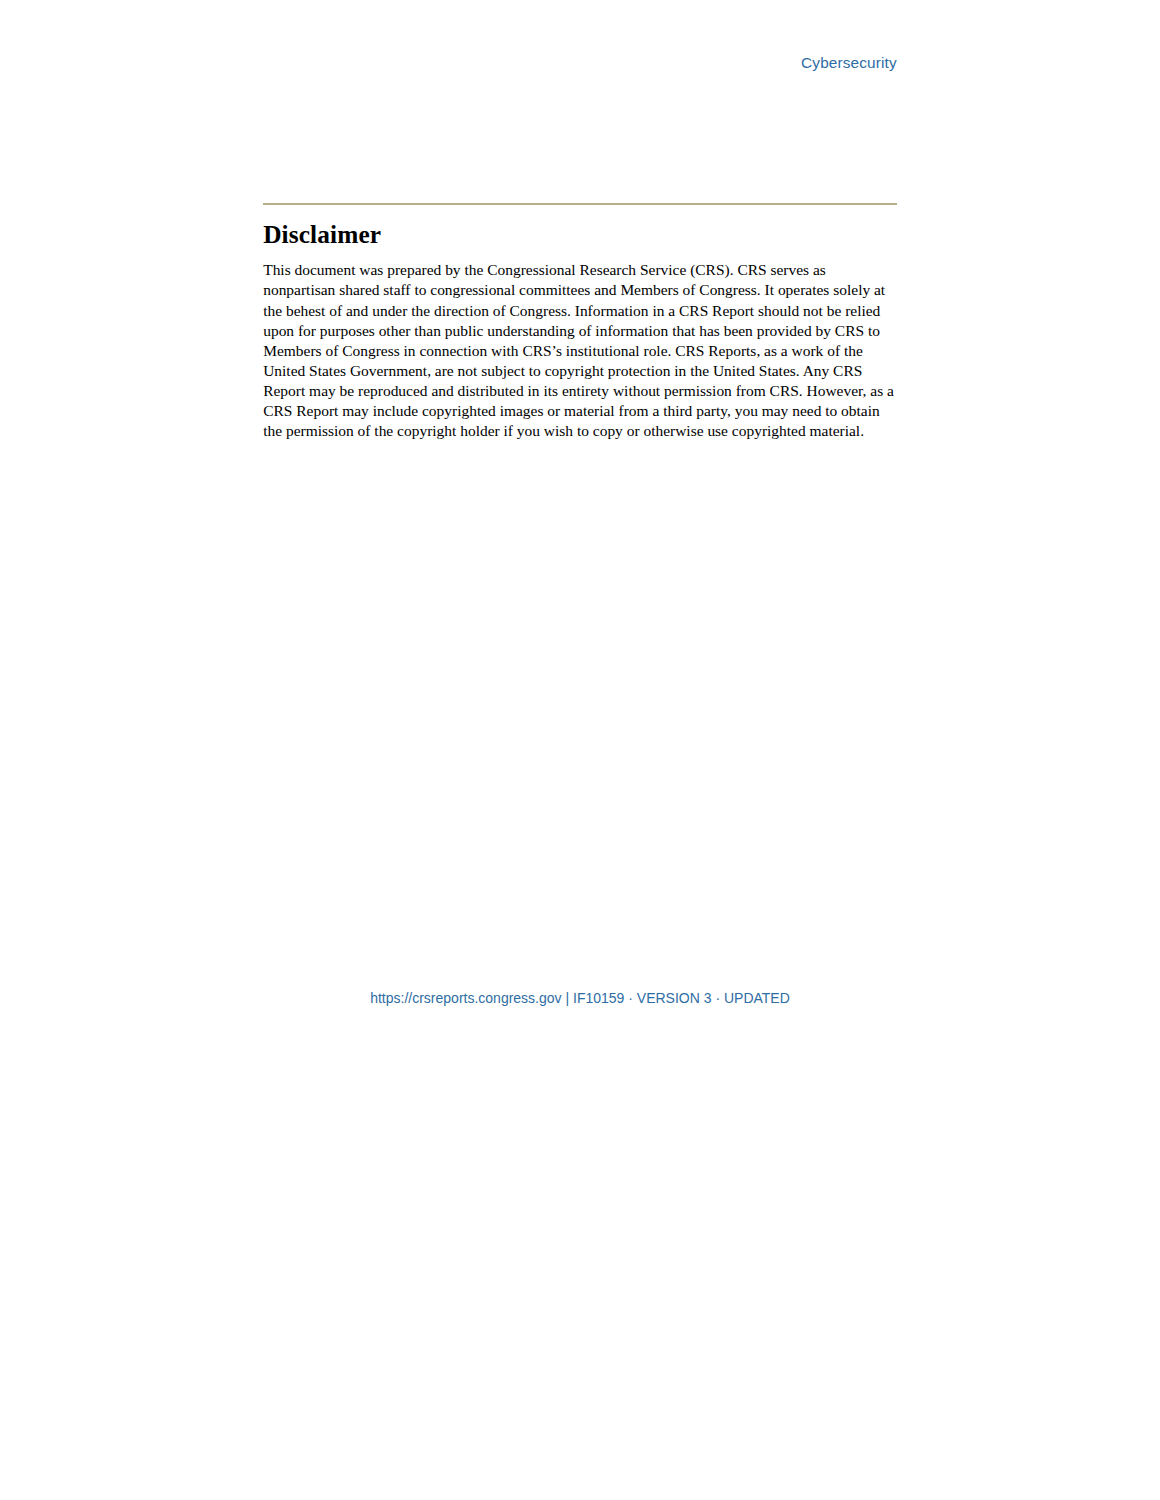Cybersecurity
Disclaimer
This document was prepared by the Congressional Research Service (CRS). CRS serves as nonpartisan shared staff to congressional committees and Members of Congress. It operates solely at the behest of and under the direction of Congress. Information in a CRS Report should not be relied upon for purposes other than public understanding of information that has been provided by CRS to Members of Congress in connection with CRS’s institutional role. CRS Reports, as a work of the United States Government, are not subject to copyright protection in the United States. Any CRS Report may be reproduced and distributed in its entirety without permission from CRS. However, as a CRS Report may include copyrighted images or material from a third party, you may need to obtain the permission of the copyright holder if you wish to copy or otherwise use copyrighted material.
https://crsreports.congress.gov | IF10159 · VERSION 3 · UPDATED